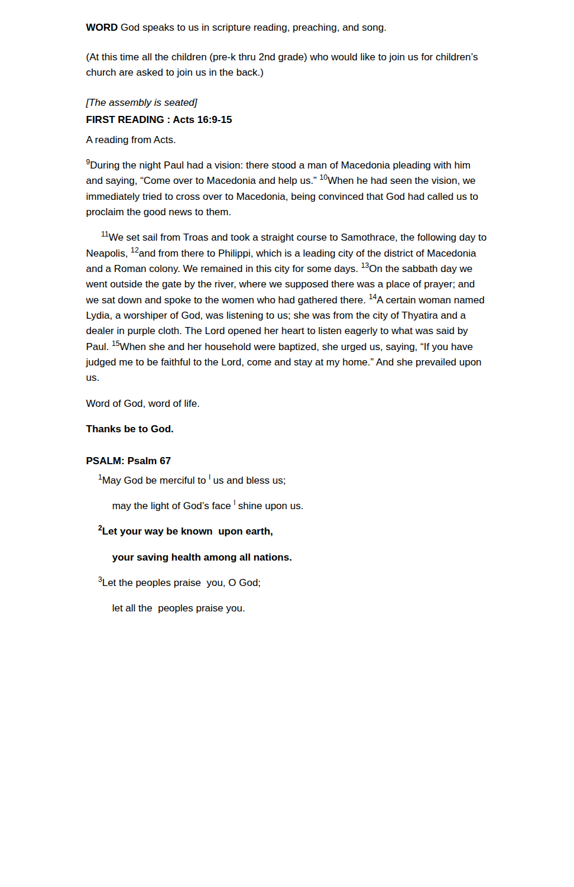WORD God speaks to us in scripture reading, preaching, and song.
(At this time all the children (pre-k thru 2nd grade) who would like to join us for children’s church are asked to join us in the back.)
[The assembly is seated]
FIRST READING : Acts 16:9-15
A reading from Acts.
9During the night Paul had a vision: there stood a man of Macedonia pleading with him and saying, “Come over to Macedonia and help us.” 10When he had seen the vision, we immediately tried to cross over to Macedonia, being convinced that God had called us to proclaim the good news to them.
11We set sail from Troas and took a straight course to Samothrace, the following day to Neapolis, 12and from there to Philippi, which is a leading city of the district of Macedonia and a Roman colony. We remained in this city for some days. 13On the sabbath day we went outside the gate by the river, where we supposed there was a place of prayer; and we sat down and spoke to the women who had gathered there. 14A certain woman named Lydia, a worshiper of God, was listening to us; she was from the city of Thyatira and a dealer in purple cloth. The Lord opened her heart to listen eagerly to what was said by Paul. 15When she and her household were baptized, she urged us, saying, “If you have judged me to be faithful to the Lord, come and stay at my home.” And she prevailed upon us.
Word of God, word of life.
Thanks be to God.
PSALM: Psalm 67
1May God be merciful to l us and bless us;
may the light of God’s face l shine upon us.
2Let your way be known upon earth,
your saving health among all nations.
3Let the peoples praise you, O God;
let all the peoples praise you.